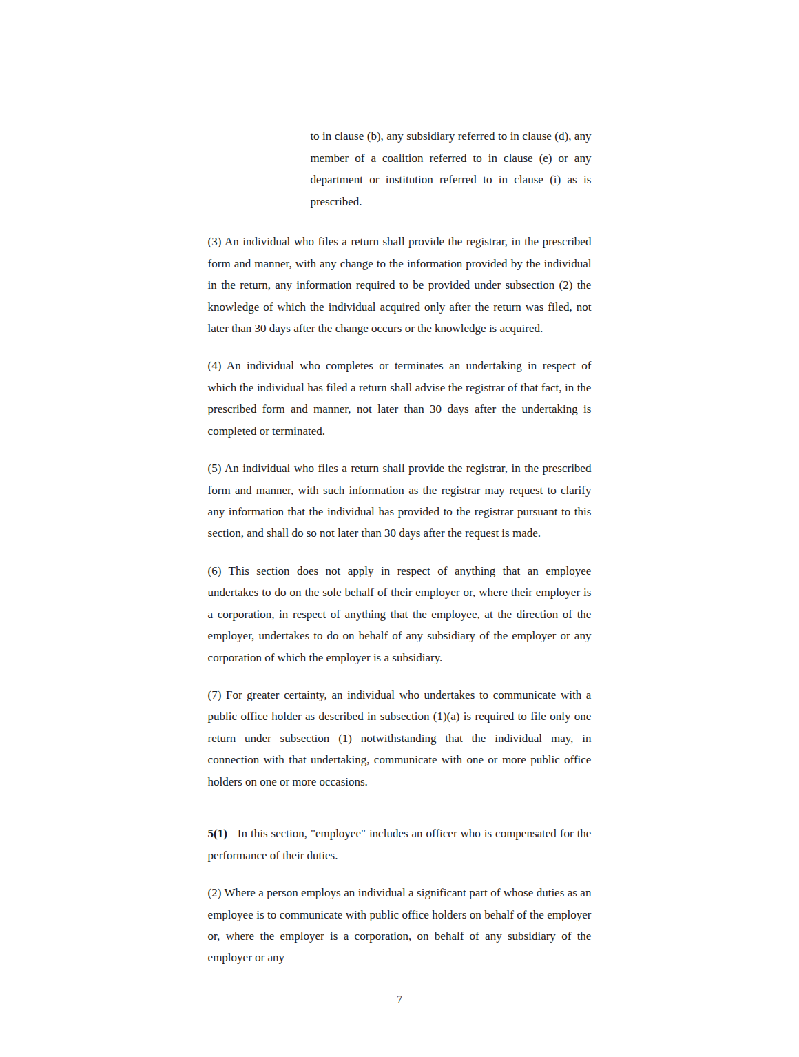to in clause (b), any subsidiary referred to in clause (d), any member of a coalition referred to in clause (e) or any department or institution referred to in clause (i) as is prescribed.
(3) An individual who files a return shall provide the registrar, in the prescribed form and manner, with any change to the information provided by the individual in the return, any information required to be provided under subsection (2) the knowledge of which the individual acquired only after the return was filed, not later than 30 days after the change occurs or the knowledge is acquired.
(4) An individual who completes or terminates an undertaking in respect of which the individual has filed a return shall advise the registrar of that fact, in the prescribed form and manner, not later than 30 days after the undertaking is completed or terminated.
(5) An individual who files a return shall provide the registrar, in the prescribed form and manner, with such information as the registrar may request to clarify any information that the individual has provided to the registrar pursuant to this section, and shall do so not later than 30 days after the request is made.
(6) This section does not apply in respect of anything that an employee undertakes to do on the sole behalf of their employer or, where their employer is a corporation, in respect of anything that the employee, at the direction of the employer, undertakes to do on behalf of any subsidiary of the employer or any corporation of which the employer is a subsidiary.
(7) For greater certainty, an individual who undertakes to communicate with a public office holder as described in subsection (1)(a) is required to file only one return under subsection (1) notwithstanding that the individual may, in connection with that undertaking, communicate with one or more public office holders on one or more occasions.
5(1) In this section, "employee" includes an officer who is compensated for the performance of their duties.
(2) Where a person employs an individual a significant part of whose duties as an employee is to communicate with public office holders on behalf of the employer or, where the employer is a corporation, on behalf of any subsidiary of the employer or any
7